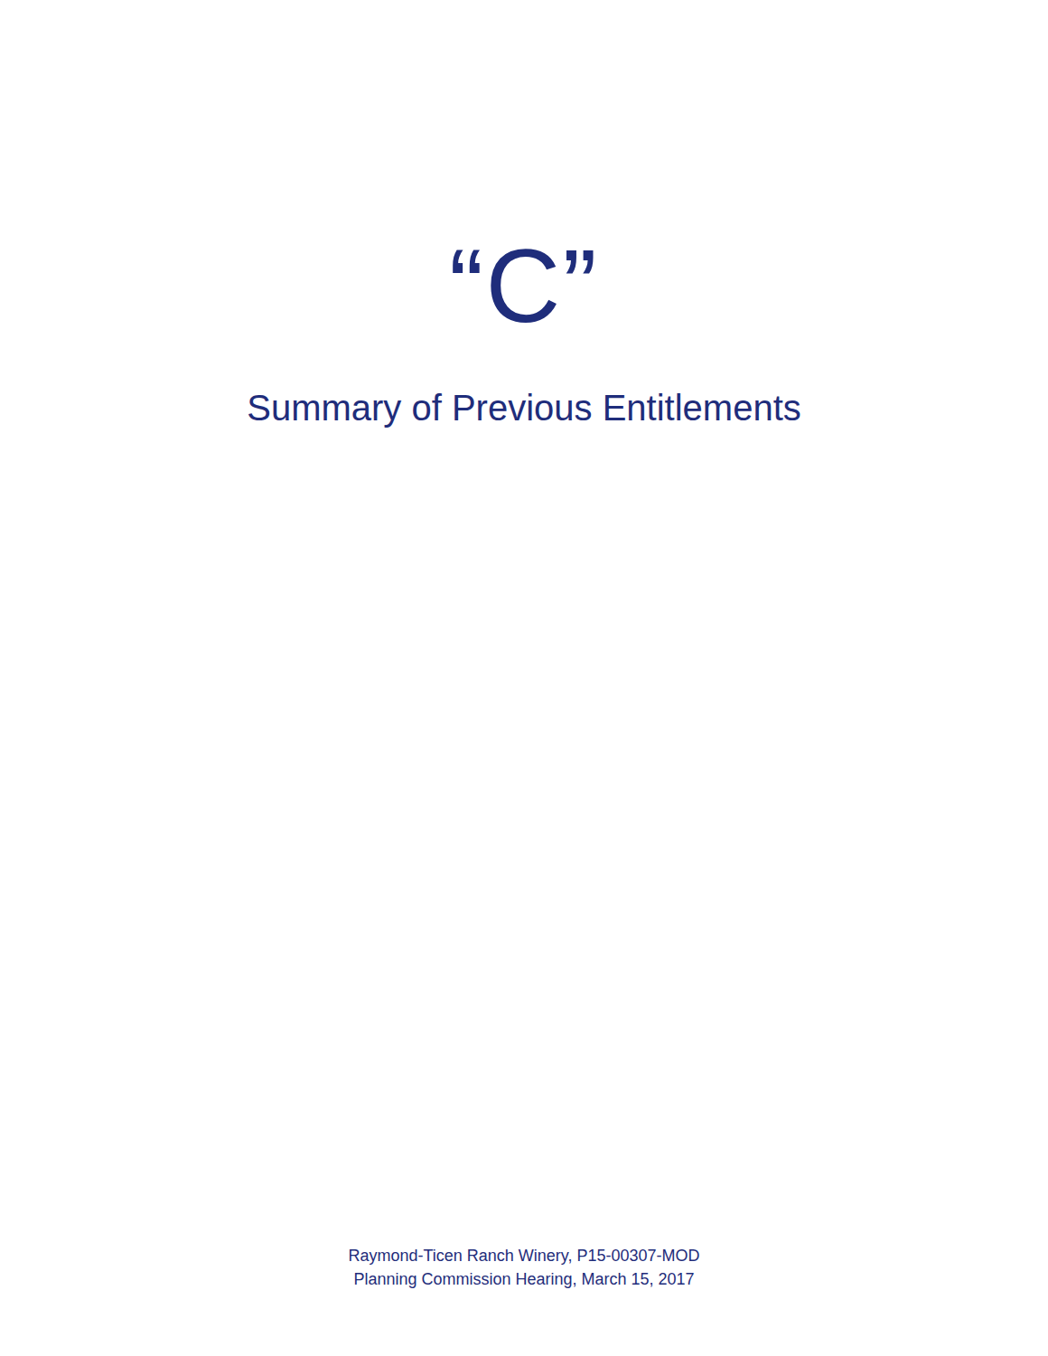“C”
Summary of Previous Entitlements
Raymond-Ticen Ranch Winery, P15-00307-MOD
Planning Commission Hearing, March 15, 2017